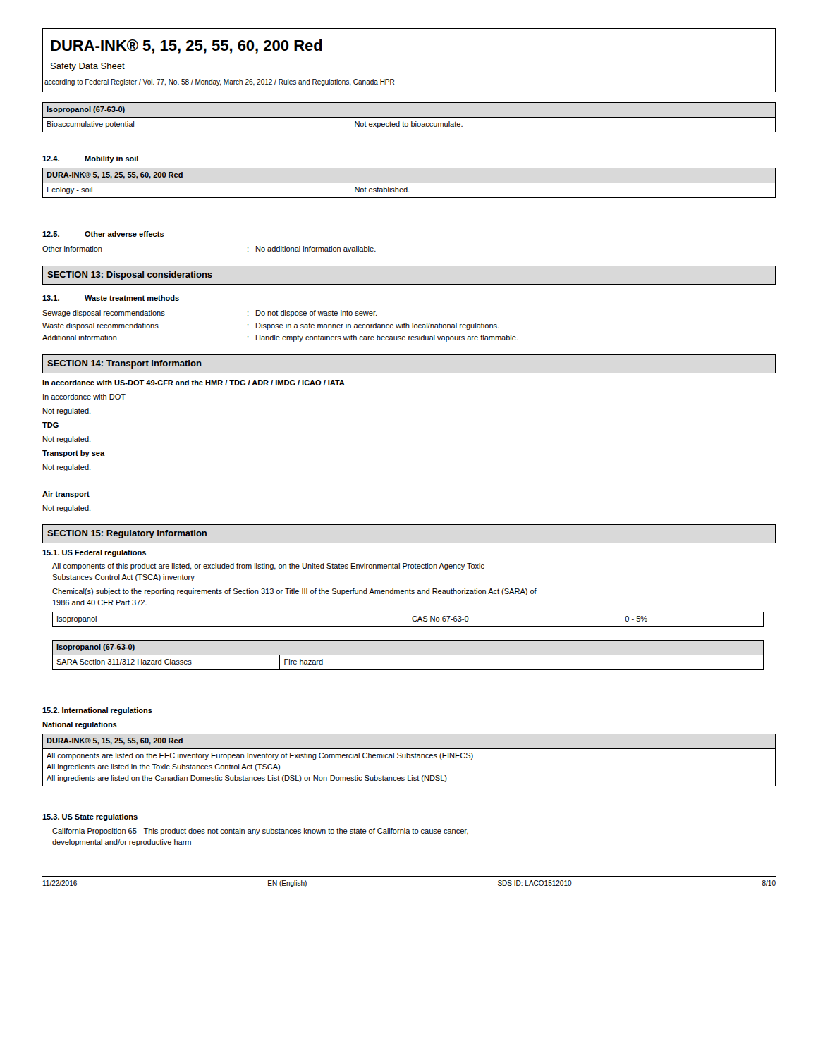DURA-INK® 5, 15, 25, 55, 60, 200 Red
Safety Data Sheet
according to Federal Register / Vol. 77, No. 58 / Monday, March 26, 2012 / Rules and Regulations, Canada HPR
| Isopropanol (67-63-0) |
| Bioaccumulative potential | Not expected to bioaccumulate. |
12.4. Mobility in soil
| DURA-INK® 5, 15, 25, 55, 60, 200 Red |
| Ecology - soil | Not established. |
12.5. Other adverse effects
| Other information | : | No additional information available. |
SECTION 13: Disposal considerations
13.1. Waste treatment methods
| Sewage disposal recommendations | : | Do not dispose of waste into sewer. |
| Waste disposal recommendations | : | Dispose in a safe manner in accordance with local/national regulations. |
| Additional information | : | Handle empty containers with care because residual vapours are flammable. |
SECTION 14: Transport information
In accordance with US-DOT 49-CFR and the HMR / TDG / ADR / IMDG / ICAO / IATA
In accordance with DOT
Not regulated.
TDG
Not regulated.
Transport by sea
Not regulated.
Air transport
Not regulated.
SECTION 15: Regulatory information
15.1. US Federal regulations
All components of this product are listed, or excluded from listing, on the United States Environmental Protection Agency Toxic
Substances Control Act (TSCA) inventory
Chemical(s) subject to the reporting requirements of Section 313 or Title III of the Superfund Amendments and Reauthorization Act (SARA) of
1986 and 40 CFR Part 372.
| Isopropanol | CAS No 67-63-0 | 0 - 5% |
| Isopropanol (67-63-0) |
| SARA Section 311/312 Hazard Classes | Fire hazard |
15.2. International regulations
National regulations
| DURA-INK® 5, 15, 25, 55, 60, 200 Red |
| All components are listed on the EEC inventory European Inventory of Existing Commercial Chemical Substances (EINECS) All ingredients are listed in the Toxic Substances Control Act (TSCA) All ingredients are listed on the Canadian Domestic Substances List (DSL) or Non-Domestic Substances List (NDSL) |
15.3. US State regulations
California Proposition 65 - This product does not contain any substances known to the state of California to cause cancer,
developmental and/or reproductive harm
11/22/2016 EN (English) SDS ID: LACO1512010 8/10